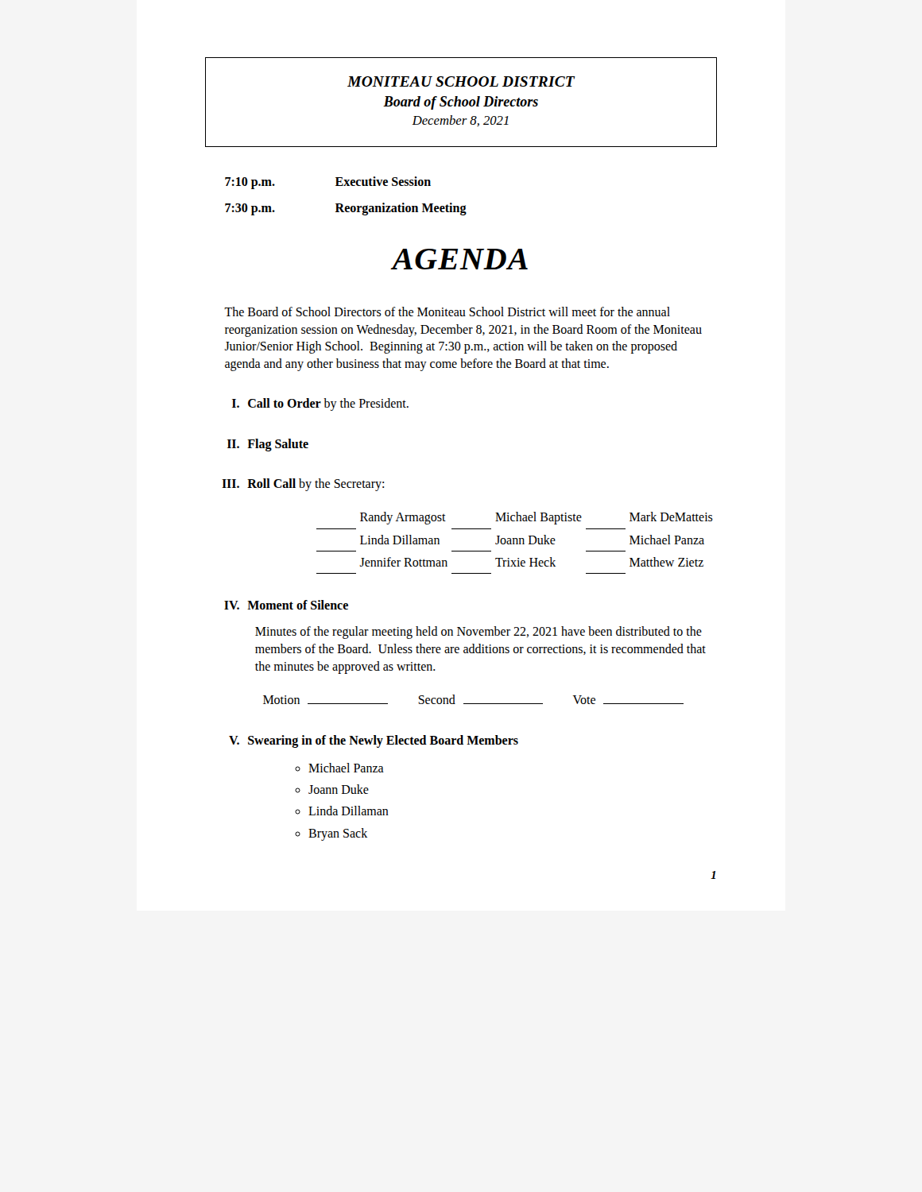MONITEAU SCHOOL DISTRICT
Board of School Directors
December 8, 2021
| 7:10 p.m. | Executive Session |
| 7:30 p.m. | Reorganization Meeting |
AGENDA
The Board of School Directors of the Moniteau School District will meet for the annual reorganization session on Wednesday, December 8, 2021, in the Board Room of the Moniteau Junior/Senior High School. Beginning at 7:30 p.m., action will be taken on the proposed agenda and any other business that may come before the Board at that time.
I. Call to Order by the President.
II. Flag Salute
III. Roll Call by the Secretary:
| | Randy Armagost | | Michael Baptiste | | Mark DeMatteis |
| | Linda Dillaman | | Joann Duke | | Michael Panza |
| | Jennifer Rottman | | Trixie Heck | | Matthew Zietz |
IV. Moment of Silence
Minutes of the regular meeting held on November 22, 2021 have been distributed to the members of the Board. Unless there are additions or corrections, it is recommended that the minutes be approved as written.
Motion Second Vote
V. Swearing in of the Newly Elected Board Members
Michael Panza
Joann Duke
Linda Dillaman
Bryan Sack
1